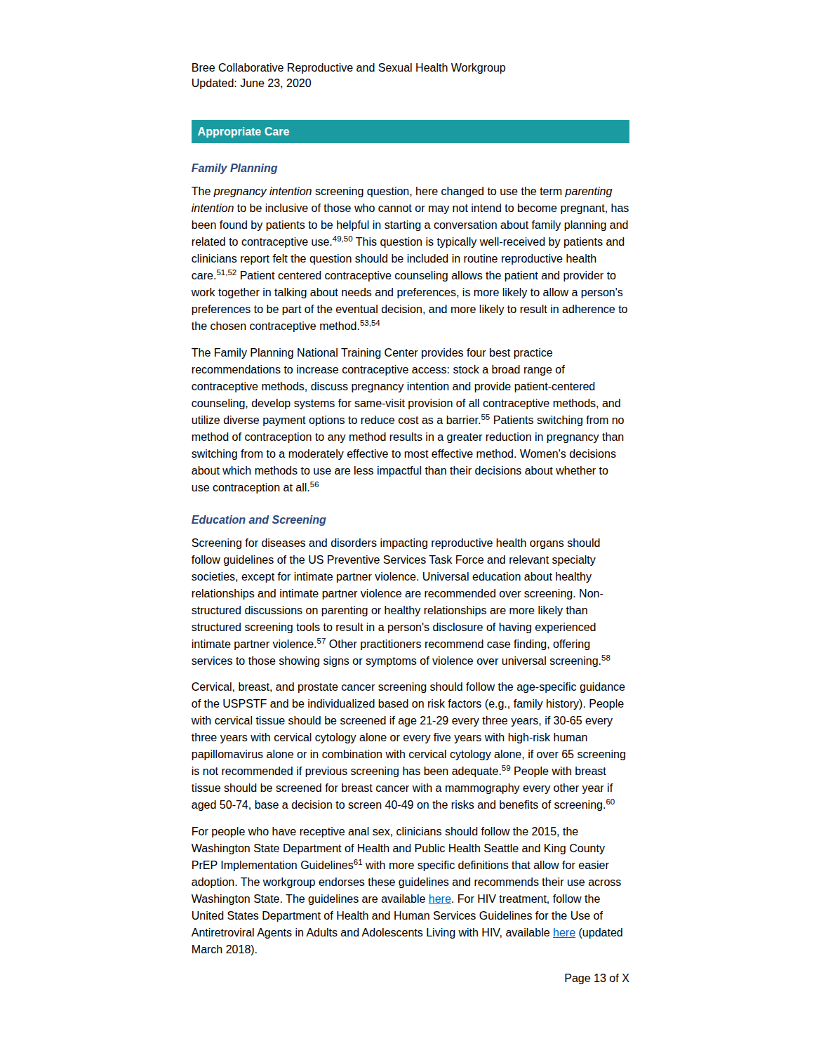Bree Collaborative Reproductive and Sexual Health Workgroup
Updated: June 23, 2020
Appropriate Care
Family Planning
The pregnancy intention screening question, here changed to use the term parenting intention to be inclusive of those who cannot or may not intend to become pregnant, has been found by patients to be helpful in starting a conversation about family planning and related to contraceptive use.49,50 This question is typically well-received by patients and clinicians report felt the question should be included in routine reproductive health care.51,52 Patient centered contraceptive counseling allows the patient and provider to work together in talking about needs and preferences, is more likely to allow a person's preferences to be part of the eventual decision, and more likely to result in adherence to the chosen contraceptive method.53,54
The Family Planning National Training Center provides four best practice recommendations to increase contraceptive access: stock a broad range of contraceptive methods, discuss pregnancy intention and provide patient-centered counseling, develop systems for same-visit provision of all contraceptive methods, and utilize diverse payment options to reduce cost as a barrier.55 Patients switching from no method of contraception to any method results in a greater reduction in pregnancy than switching from to a moderately effective to most effective method. Women's decisions about which methods to use are less impactful than their decisions about whether to use contraception at all.56
Education and Screening
Screening for diseases and disorders impacting reproductive health organs should follow guidelines of the US Preventive Services Task Force and relevant specialty societies, except for intimate partner violence. Universal education about healthy relationships and intimate partner violence are recommended over screening. Non-structured discussions on parenting or healthy relationships are more likely than structured screening tools to result in a person's disclosure of having experienced intimate partner violence.57 Other practitioners recommend case finding, offering services to those showing signs or symptoms of violence over universal screening.58
Cervical, breast, and prostate cancer screening should follow the age-specific guidance of the USPSTF and be individualized based on risk factors (e.g., family history). People with cervical tissue should be screened if age 21-29 every three years, if 30-65 every three years with cervical cytology alone or every five years with high-risk human papillomavirus alone or in combination with cervical cytology alone, if over 65 screening is not recommended if previous screening has been adequate.59 People with breast tissue should be screened for breast cancer with a mammography every other year if aged 50-74, base a decision to screen 40-49 on the risks and benefits of screening.60
For people who have receptive anal sex, clinicians should follow the 2015, the Washington State Department of Health and Public Health Seattle and King County PrEP Implementation Guidelines61 with more specific definitions that allow for easier adoption. The workgroup endorses these guidelines and recommends their use across Washington State. The guidelines are available here. For HIV treatment, follow the United States Department of Health and Human Services Guidelines for the Use of Antiretroviral Agents in Adults and Adolescents Living with HIV, available here (updated March 2018).
Page 13 of X